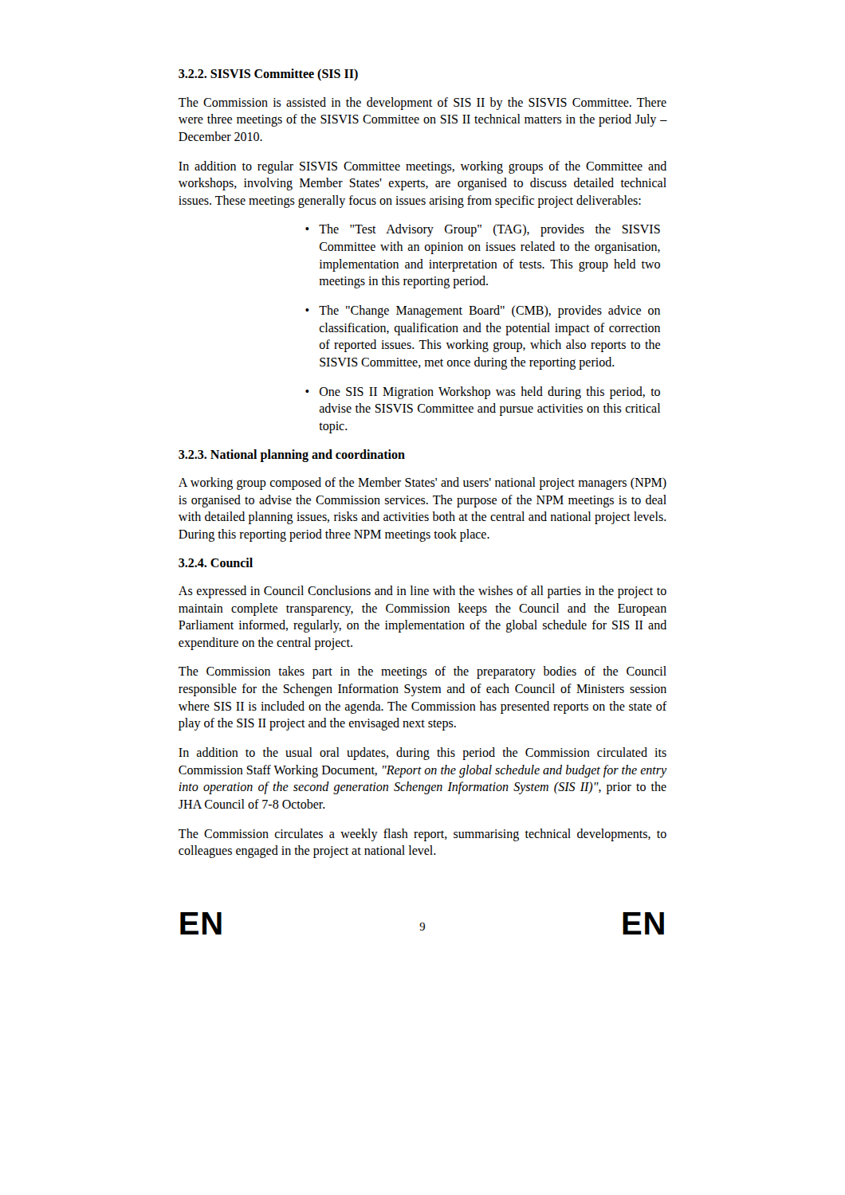3.2.2. SISVIS Committee (SIS II)
The Commission is assisted in the development of SIS II by the SISVIS Committee. There were three meetings of the SISVIS Committee on SIS II technical matters in the period July – December 2010.
In addition to regular SISVIS Committee meetings, working groups of the Committee and workshops, involving Member States' experts, are organised to discuss detailed technical issues. These meetings generally focus on issues arising from specific project deliverables:
The "Test Advisory Group" (TAG), provides the SISVIS Committee with an opinion on issues related to the organisation, implementation and interpretation of tests. This group held two meetings in this reporting period.
The "Change Management Board" (CMB), provides advice on classification, qualification and the potential impact of correction of reported issues. This working group, which also reports to the SISVIS Committee, met once during the reporting period.
One SIS II Migration Workshop was held during this period, to advise the SISVIS Committee and pursue activities on this critical topic.
3.2.3. National planning and coordination
A working group composed of the Member States' and users' national project managers (NPM) is organised to advise the Commission services. The purpose of the NPM meetings is to deal with detailed planning issues, risks and activities both at the central and national project levels. During this reporting period three NPM meetings took place.
3.2.4. Council
As expressed in Council Conclusions and in line with the wishes of all parties in the project to maintain complete transparency, the Commission keeps the Council and the European Parliament informed, regularly, on the implementation of the global schedule for SIS II and expenditure on the central project.
The Commission takes part in the meetings of the preparatory bodies of the Council responsible for the Schengen Information System and of each Council of Ministers session where SIS II is included on the agenda. The Commission has presented reports on the state of play of the SIS II project and the envisaged next steps.
In addition to the usual oral updates, during this period the Commission circulated its Commission Staff Working Document, "Report on the global schedule and budget for the entry into operation of the second generation Schengen Information System (SIS II)", prior to the JHA Council of 7-8 October.
The Commission circulates a weekly flash report, summarising technical developments, to colleagues engaged in the project at national level.
EN
9
EN